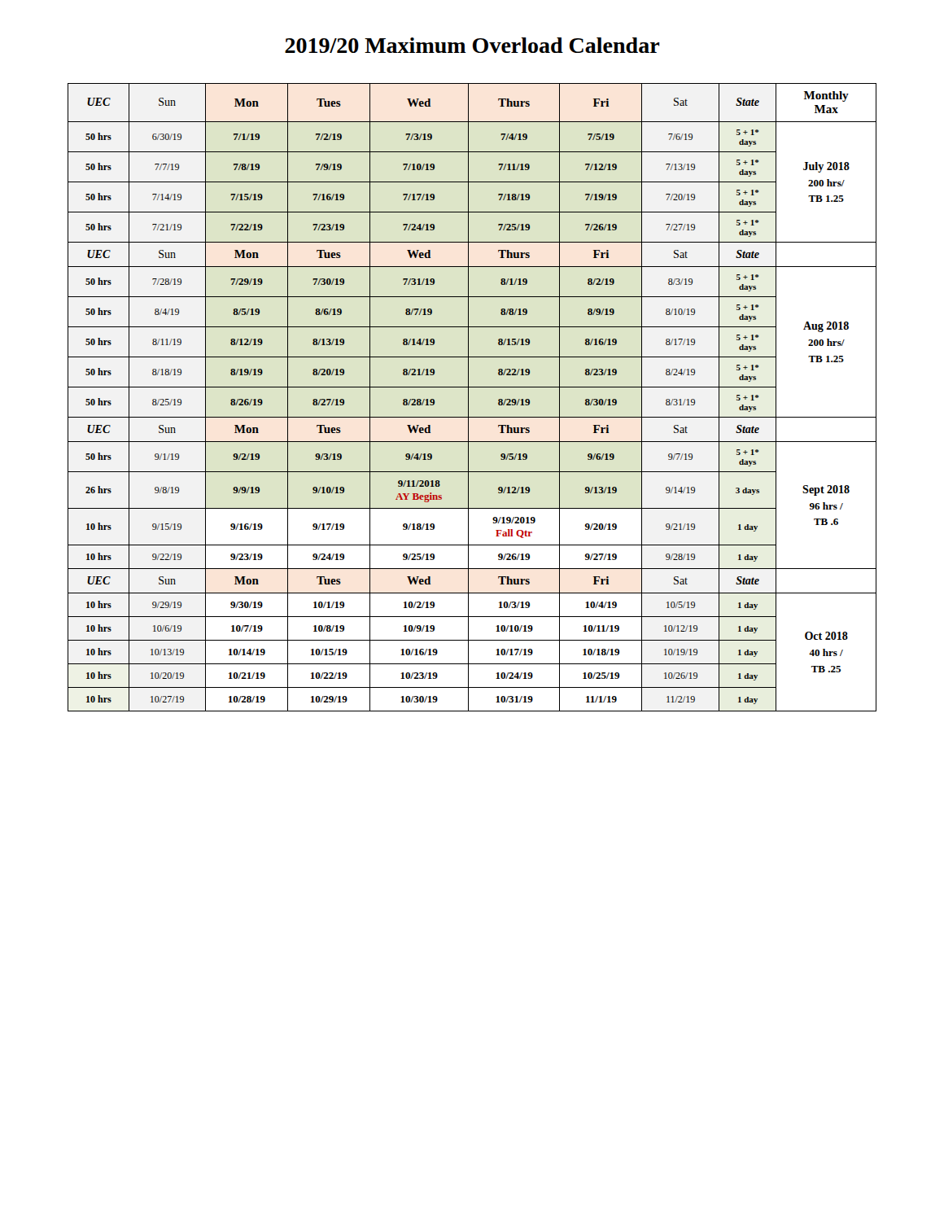2019/20 Maximum Overload Calendar
| UEC | Sun | Mon | Tues | Wed | Thurs | Fri | Sat | State | Monthly Max |
| 50 hrs | 6/30/19 | 7/1/19 | 7/2/19 | 7/3/19 | 7/4/19 | 7/5/19 | 7/6/19 | 5 + 1* days | July 2018 200 hrs/ TB 1.25 |
| 50 hrs | 7/7/19 | 7/8/19 | 7/9/19 | 7/10/19 | 7/11/19 | 7/12/19 | 7/13/19 | 5 + 1* days |
| 50 hrs | 7/14/19 | 7/15/19 | 7/16/19 | 7/17/19 | 7/18/19 | 7/19/19 | 7/20/19 | 5 + 1* days |
| 50 hrs | 7/21/19 | 7/22/19 | 7/23/19 | 7/24/19 | 7/25/19 | 7/26/19 | 7/27/19 | 5 + 1* days |
| UEC | Sun | Mon | Tues | Wed | Thurs | Fri | Sat | State | |
| 50 hrs | 7/28/19 | 7/29/19 | 7/30/19 | 7/31/19 | 8/1/19 | 8/2/19 | 8/3/19 | 5 + 1* days | Aug 2018 200 hrs/ TB 1.25 |
| 50 hrs | 8/4/19 | 8/5/19 | 8/6/19 | 8/7/19 | 8/8/19 | 8/9/19 | 8/10/19 | 5 + 1* days |
| 50 hrs | 8/11/19 | 8/12/19 | 8/13/19 | 8/14/19 | 8/15/19 | 8/16/19 | 8/17/19 | 5 + 1* days |
| 50 hrs | 8/18/19 | 8/19/19 | 8/20/19 | 8/21/19 | 8/22/19 | 8/23/19 | 8/24/19 | 5 + 1* days |
| 50 hrs | 8/25/19 | 8/26/19 | 8/27/19 | 8/28/19 | 8/29/19 | 8/30/19 | 8/31/19 | 5 + 1* days |
| UEC | Sun | Mon | Tues | Wed | Thurs | Fri | Sat | State | |
| 50 hrs | 9/1/19 | 9/2/19 | 9/3/19 | 9/4/19 | 9/5/19 | 9/6/19 | 9/7/19 | 5 + 1* days | Sept 2018 96 hrs / TB .6 |
| 26 hrs | 9/8/19 | 9/9/19 | 9/10/19 | 9/11/2018 AY Begins | 9/12/19 | 9/13/19 | 9/14/19 | 3 days |
| 10 hrs | 9/15/19 | 9/16/19 | 9/17/19 | 9/18/19 | 9/19/2019 Fall Qtr | 9/20/19 | 9/21/19 | 1 day |
| 10 hrs | 9/22/19 | 9/23/19 | 9/24/19 | 9/25/19 | 9/26/19 | 9/27/19 | 9/28/19 | 1 day |
| UEC | Sun | Mon | Tues | Wed | Thurs | Fri | Sat | State | |
| 10 hrs | 9/29/19 | 9/30/19 | 10/1/19 | 10/2/19 | 10/3/19 | 10/4/19 | 10/5/19 | 1 day | Oct 2018 40 hrs / TB .25 |
| 10 hrs | 10/6/19 | 10/7/19 | 10/8/19 | 10/9/19 | 10/10/19 | 10/11/19 | 10/12/19 | 1 day |
| 10 hrs | 10/13/19 | 10/14/19 | 10/15/19 | 10/16/19 | 10/17/19 | 10/18/19 | 10/19/19 | 1 day |
| 10 hrs | 10/20/19 | 10/21/19 | 10/22/19 | 10/23/19 | 10/24/19 | 10/25/19 | 10/26/19 | 1 day |
| 10 hrs | 10/27/19 | 10/28/19 | 10/29/19 | 10/30/19 | 10/31/19 | 11/1/19 | 11/2/19 | 1 day |